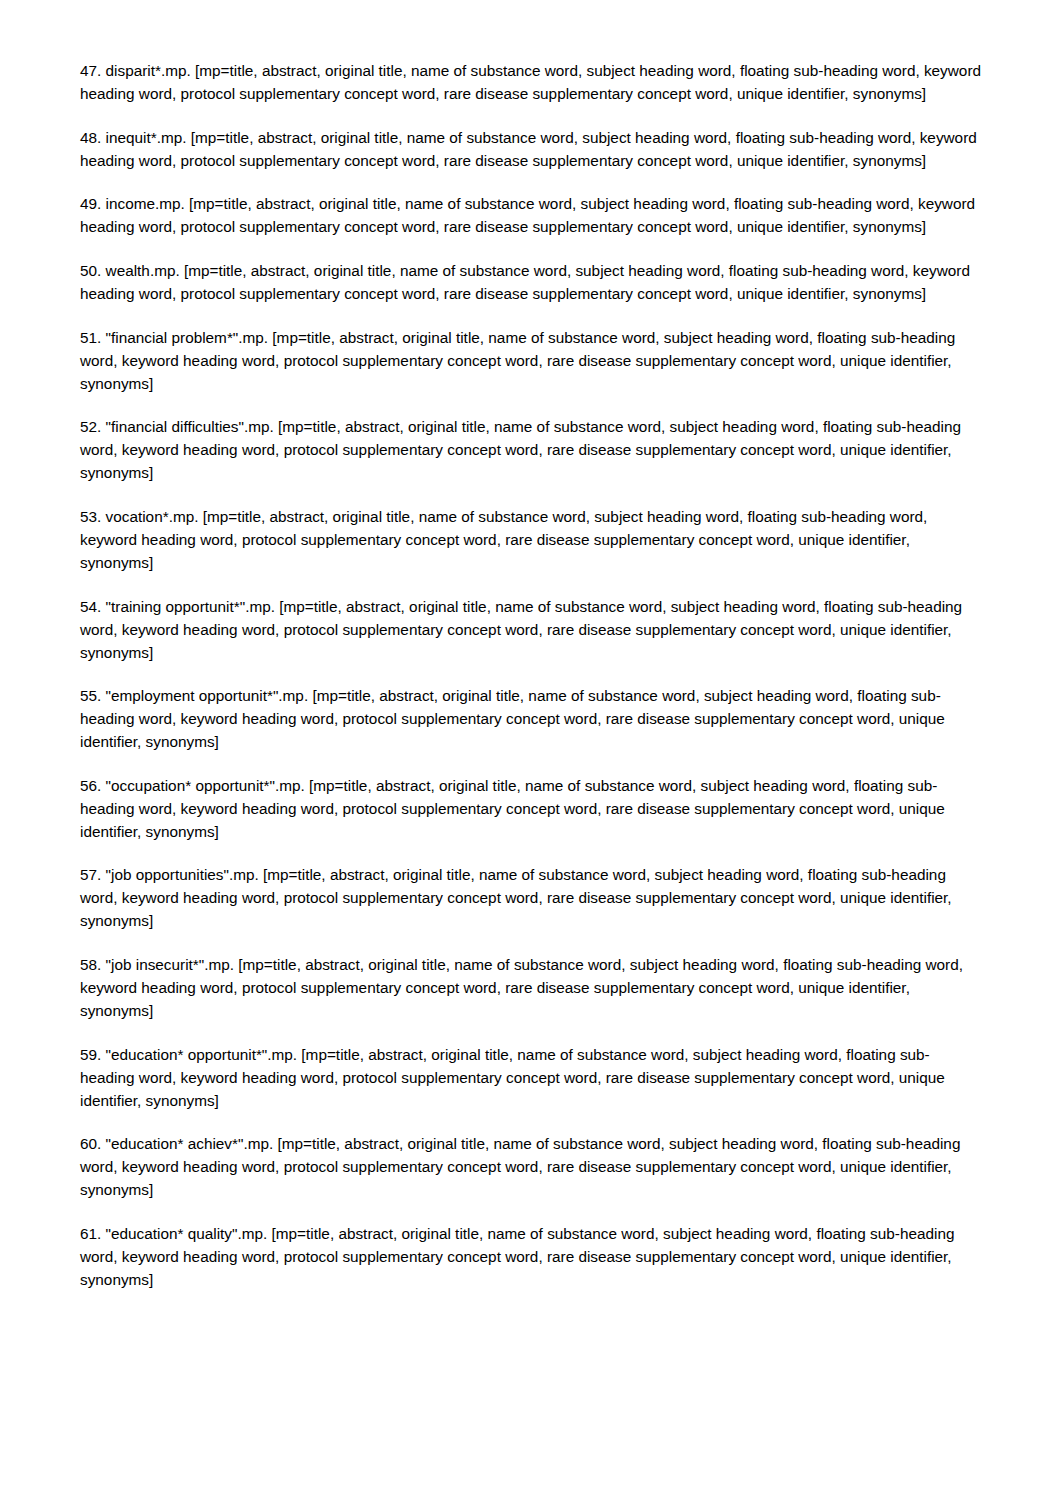47. disparit*.mp. [mp=title, abstract, original title, name of substance word, subject heading word, floating sub-heading word, keyword heading word, protocol supplementary concept word, rare disease supplementary concept word, unique identifier, synonyms]
48. inequit*.mp. [mp=title, abstract, original title, name of substance word, subject heading word, floating sub-heading word, keyword heading word, protocol supplementary concept word, rare disease supplementary concept word, unique identifier, synonyms]
49. income.mp. [mp=title, abstract, original title, name of substance word, subject heading word, floating sub-heading word, keyword heading word, protocol supplementary concept word, rare disease supplementary concept word, unique identifier, synonyms]
50. wealth.mp. [mp=title, abstract, original title, name of substance word, subject heading word, floating sub-heading word, keyword heading word, protocol supplementary concept word, rare disease supplementary concept word, unique identifier, synonyms]
51. "financial problem*".mp. [mp=title, abstract, original title, name of substance word, subject heading word, floating sub-heading word, keyword heading word, protocol supplementary concept word, rare disease supplementary concept word, unique identifier, synonyms]
52. "financial difficulties".mp. [mp=title, abstract, original title, name of substance word, subject heading word, floating sub-heading word, keyword heading word, protocol supplementary concept word, rare disease supplementary concept word, unique identifier, synonyms]
53. vocation*.mp. [mp=title, abstract, original title, name of substance word, subject heading word, floating sub-heading word, keyword heading word, protocol supplementary concept word, rare disease supplementary concept word, unique identifier, synonyms]
54. "training opportunit*".mp. [mp=title, abstract, original title, name of substance word, subject heading word, floating sub-heading word, keyword heading word, protocol supplementary concept word, rare disease supplementary concept word, unique identifier, synonyms]
55. "employment opportunit*".mp. [mp=title, abstract, original title, name of substance word, subject heading word, floating sub-heading word, keyword heading word, protocol supplementary concept word, rare disease supplementary concept word, unique identifier, synonyms]
56. "occupation* opportunit*".mp. [mp=title, abstract, original title, name of substance word, subject heading word, floating sub-heading word, keyword heading word, protocol supplementary concept word, rare disease supplementary concept word, unique identifier, synonyms]
57. "job opportunities".mp. [mp=title, abstract, original title, name of substance word, subject heading word, floating sub-heading word, keyword heading word, protocol supplementary concept word, rare disease supplementary concept word, unique identifier, synonyms]
58. "job insecurit*".mp. [mp=title, abstract, original title, name of substance word, subject heading word, floating sub-heading word, keyword heading word, protocol supplementary concept word, rare disease supplementary concept word, unique identifier, synonyms]
59. "education* opportunit*".mp. [mp=title, abstract, original title, name of substance word, subject heading word, floating sub-heading word, keyword heading word, protocol supplementary concept word, rare disease supplementary concept word, unique identifier, synonyms]
60. "education* achiev*".mp. [mp=title, abstract, original title, name of substance word, subject heading word, floating sub-heading word, keyword heading word, protocol supplementary concept word, rare disease supplementary concept word, unique identifier, synonyms]
61. "education* quality".mp. [mp=title, abstract, original title, name of substance word, subject heading word, floating sub-heading word, keyword heading word, protocol supplementary concept word, rare disease supplementary concept word, unique identifier, synonyms]